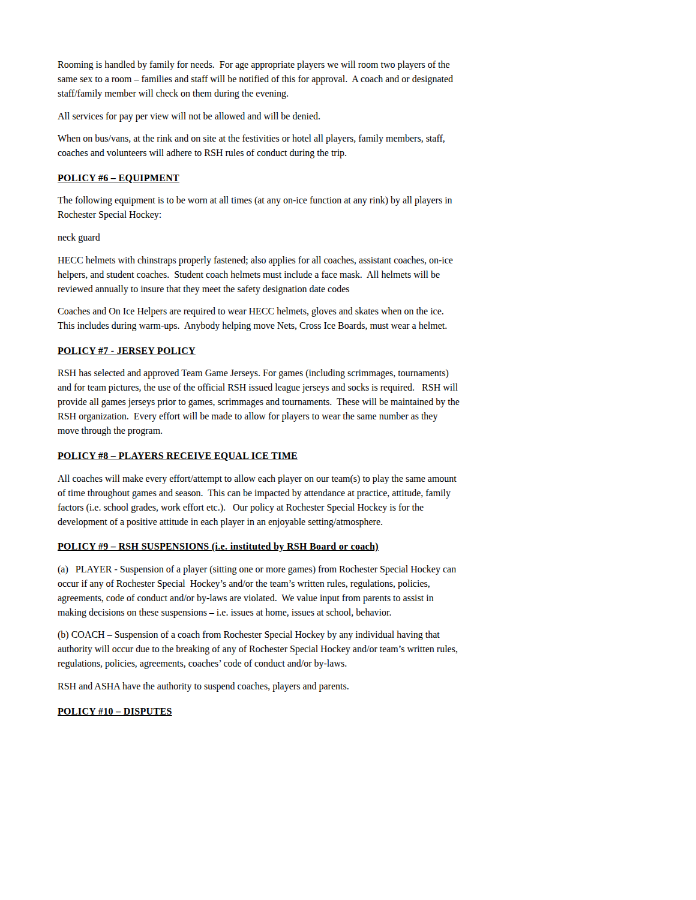Rooming is handled by family for needs. For age appropriate players we will room two players of the same sex to a room – families and staff will be notified of this for approval. A coach and or designated staff/family member will check on them during the evening.
All services for pay per view will not be allowed and will be denied.
When on bus/vans, at the rink and on site at the festivities or hotel all players, family members, staff, coaches and volunteers will adhere to RSH rules of conduct during the trip.
POLICY #6 – EQUIPMENT
The following equipment is to be worn at all times (at any on-ice function at any rink) by all players in Rochester Special Hockey:
neck guard
HECC helmets with chinstraps properly fastened; also applies for all coaches, assistant coaches, on-ice helpers, and student coaches. Student coach helmets must include a face mask. All helmets will be reviewed annually to insure that they meet the safety designation date codes
Coaches and On Ice Helpers are required to wear HECC helmets, gloves and skates when on the ice. This includes during warm-ups. Anybody helping move Nets, Cross Ice Boards, must wear a helmet.
POLICY #7 - JERSEY POLICY
RSH has selected and approved Team Game Jerseys. For games (including scrimmages, tournaments) and for team pictures, the use of the official RSH issued league jerseys and socks is required. RSH will provide all games jerseys prior to games, scrimmages and tournaments. These will be maintained by the RSH organization. Every effort will be made to allow for players to wear the same number as they move through the program.
POLICY #8 – PLAYERS RECEIVE EQUAL ICE TIME
All coaches will make every effort/attempt to allow each player on our team(s) to play the same amount of time throughout games and season. This can be impacted by attendance at practice, attitude, family factors (i.e. school grades, work effort etc.). Our policy at Rochester Special Hockey is for the development of a positive attitude in each player in an enjoyable setting/atmosphere.
POLICY #9 – RSH SUSPENSIONS (i.e. instituted by RSH Board or coach)
(a) PLAYER - Suspension of a player (sitting one or more games) from Rochester Special Hockey can occur if any of Rochester Special Hockey’s and/or the team’s written rules, regulations, policies, agreements, code of conduct and/or by-laws are violated. We value input from parents to assist in making decisions on these suspensions – i.e. issues at home, issues at school, behavior.
(b) COACH – Suspension of a coach from Rochester Special Hockey by any individual having that authority will occur due to the breaking of any of Rochester Special Hockey and/or team’s written rules, regulations, policies, agreements, coaches’ code of conduct and/or by-laws.
RSH and ASHA have the authority to suspend coaches, players and parents.
POLICY #10 – DISPUTES